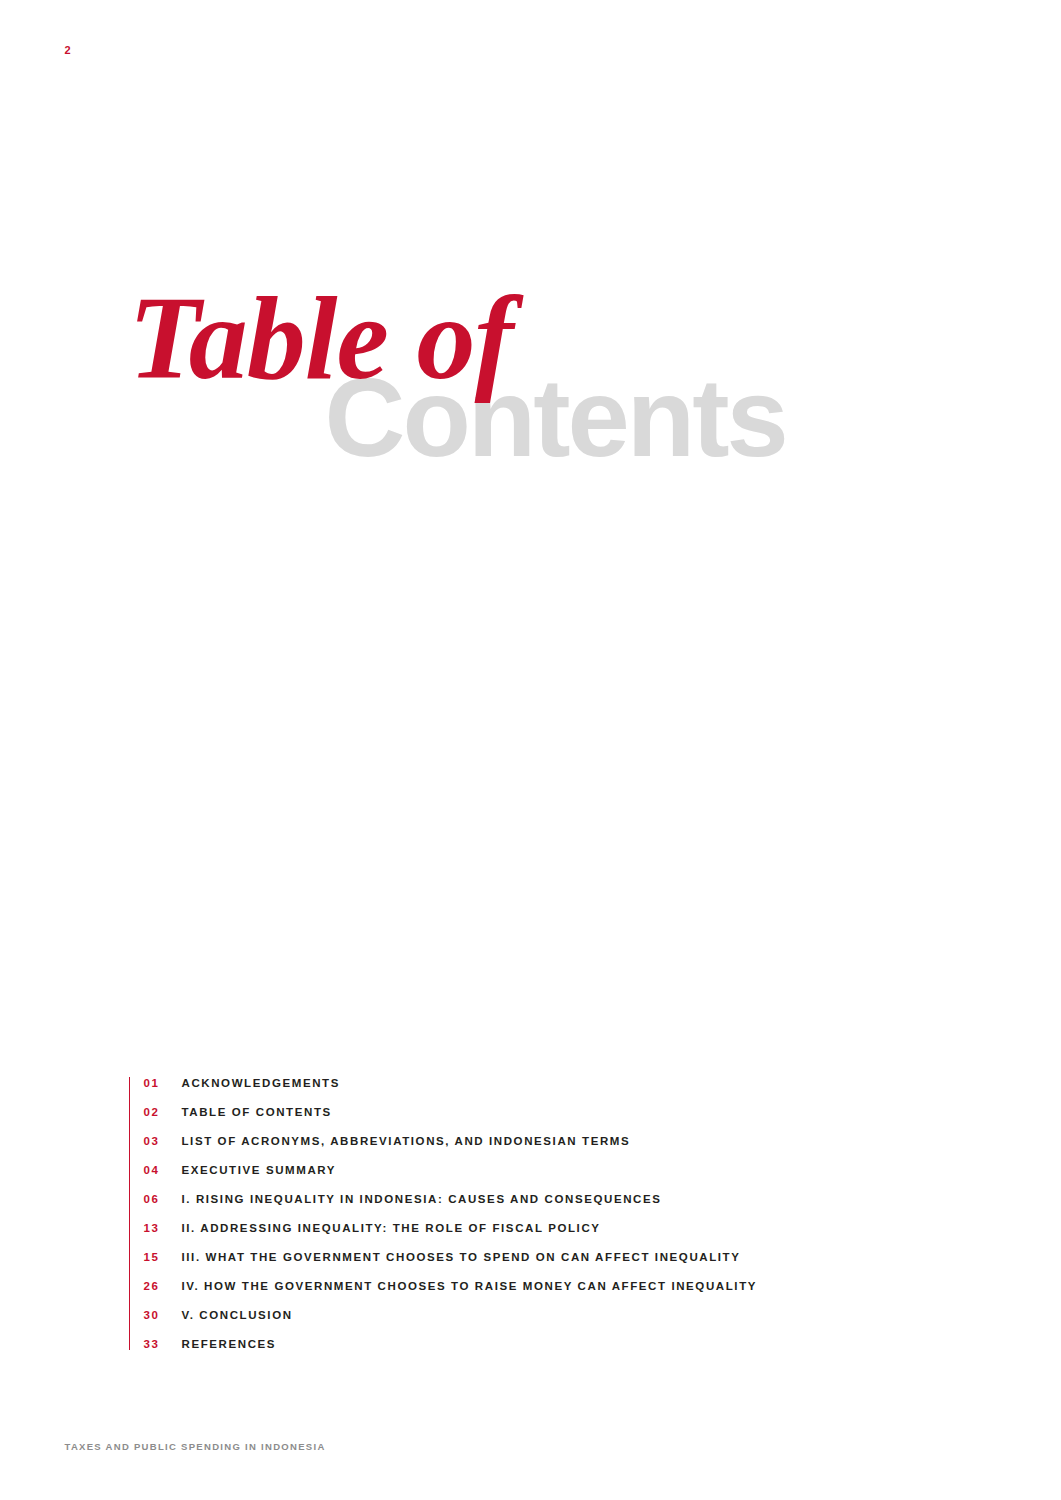2
Table of
Contents
01 Acknowledgements
02 Table of Contents
03 List of Acronyms, Abbreviations, and Indonesian Terms
04 Executive Summary
06 I. Rising Inequality in Indonesia: Causes and Consequences
13 II. Addressing Inequality: The Role of Fiscal Policy
15 III. What the Government Chooses to Spend on Can Affect Inequality
26 IV. How the Government Chooses to Raise Money Can Affect Inequality
30 V. Conclusion
33 References
Taxes and Public Spending in Indonesia